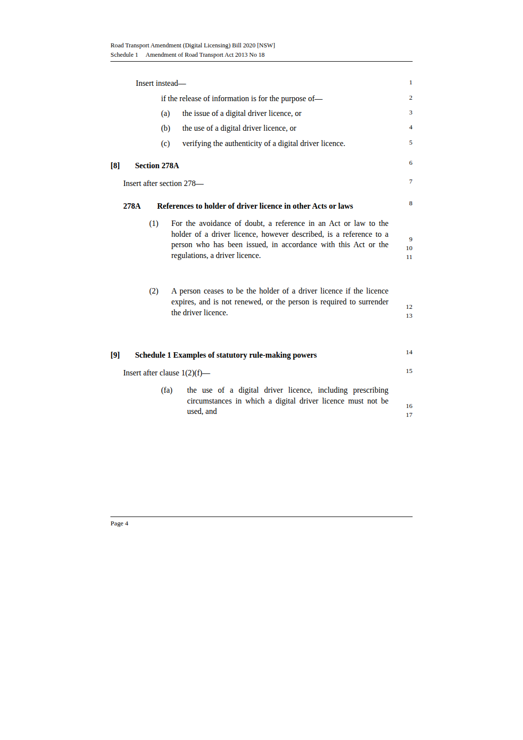Road Transport Amendment (Digital Licensing) Bill 2020 [NSW]
Schedule 1 Amendment of Road Transport Act 2013 No 18
Insert instead—
1
if the release of information is for the purpose of—
2
(a)
the issue of a digital driver licence, or
3
(b)
the use of a digital driver licence, or
4
(c)
verifying the authenticity of a digital driver licence.
5
[8]
Section 278A
6
Insert after section 278—
7
278A
References to holder of driver licence in other Acts or laws
8
(1)
For the avoidance of doubt, a reference in an Act or law to the holder of a driver licence, however described, is a reference to a person who has been issued, in accordance with this Act or the regulations, a driver licence.
91011
(2)
A person ceases to be the holder of a driver licence if the licence expires, and is not renewed, or the person is required to surrender the driver licence.
1213
[9]
Schedule 1 Examples of statutory rule-making powers
14
Insert after clause 1(2)(f)—
15
(fa)
the use of a digital driver licence, including prescribing circumstances in which a digital driver licence must not be used, and
1617
Page 4